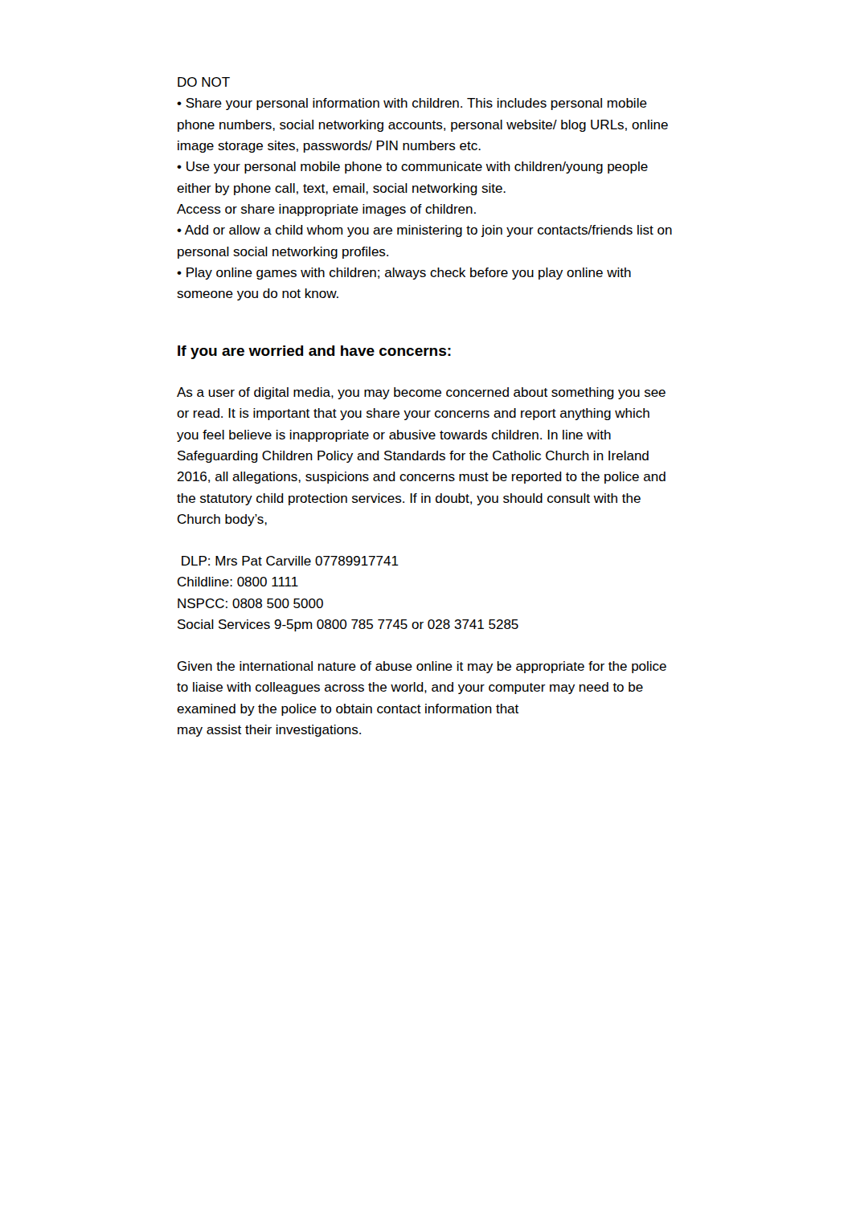DO NOT
• Share your personal information with children. This includes personal mobile phone numbers, social networking accounts, personal website/ blog URLs, online image storage sites, passwords/ PIN numbers etc.
• Use your personal mobile phone to communicate with children/young people either by phone call, text, email, social networking site.
Access or share inappropriate images of children.
• Add or allow a child whom you are ministering to join your contacts/friends list on personal social networking profiles.
• Play online games with children; always check before you play online with someone you do not know.
If you are worried and have concerns:
As a user of digital media, you may become concerned about something you see or read. It is important that you share your concerns and report anything which you feel believe is inappropriate or abusive towards children. In line with Safeguarding Children Policy and Standards for the Catholic Church in Ireland 2016, all allegations, suspicions and concerns must be reported to the police and the statutory child protection services. If in doubt, you should consult with the Church body’s,
DLP: Mrs Pat Carville 07789917741
Childline: 0800 1111
NSPCC: 0808 500 5000
Social Services 9-5pm 0800 785 7745 or 028 3741 5285
Given the international nature of abuse online it may be appropriate for the police to liaise with colleagues across the world, and your computer may need to be examined by the police to obtain contact information that
may assist their investigations.